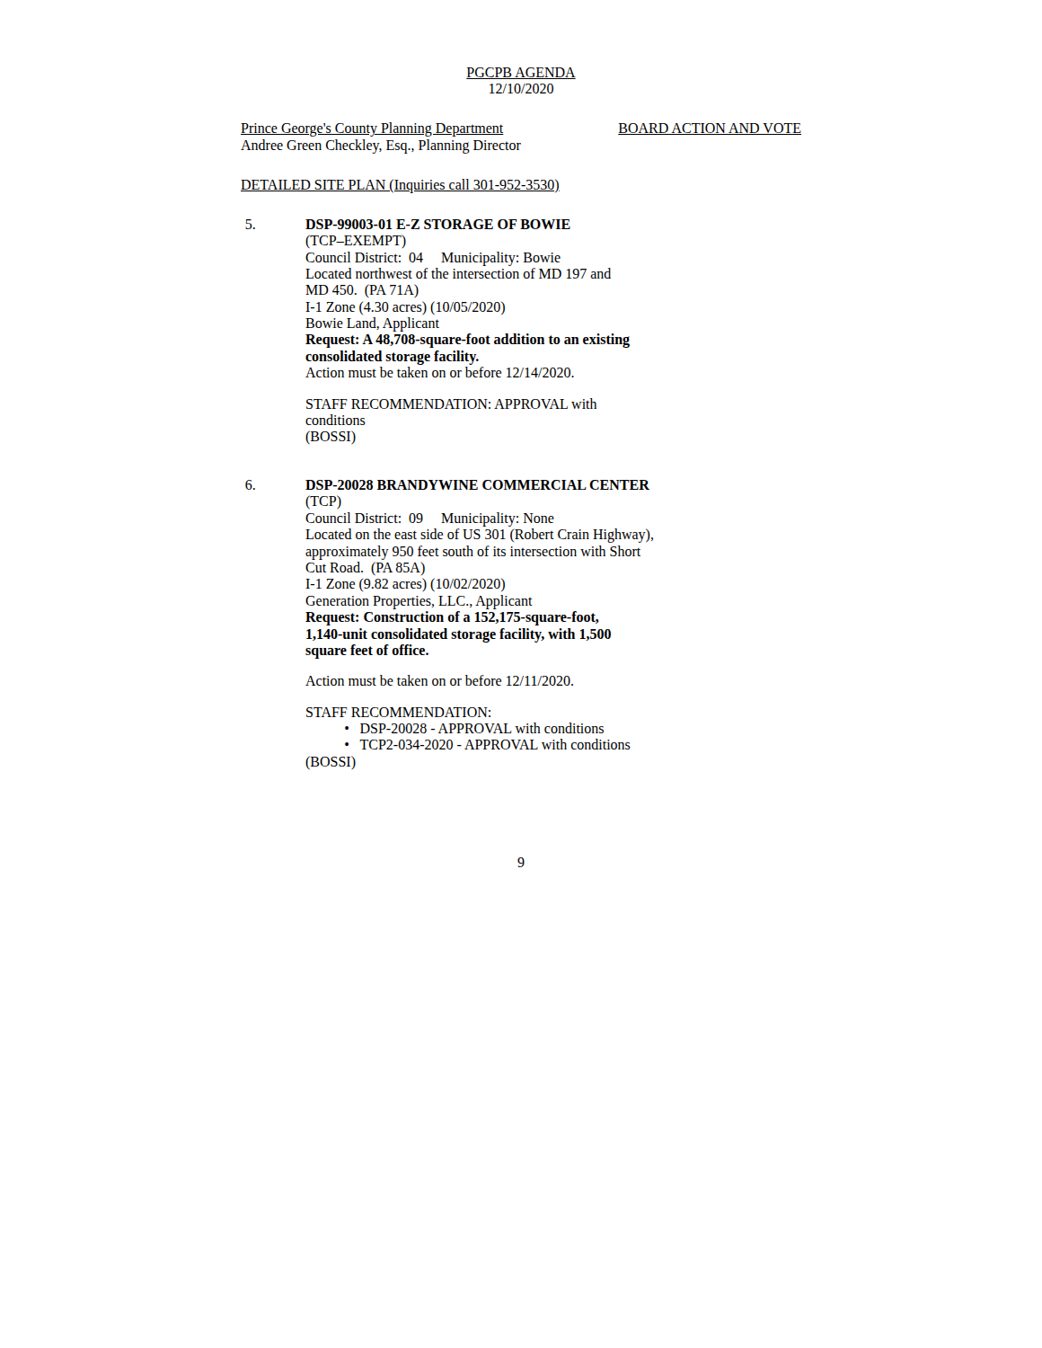PGCPB AGENDA
12/10/2020
Prince George's County Planning Department
BOARD ACTION AND VOTE
Andree Green Checkley, Esq., Planning Director
DETAILED SITE PLAN (Inquiries call 301-952-3530)
5.
DSP-99003-01 E-Z STORAGE OF BOWIE
(TCP–EXEMPT)
Council District: 04 Municipality: Bowie
Located northwest of the intersection of MD 197 and
MD 450. (PA 71A)
I-1 Zone (4.30 acres) (10/05/2020)
Bowie Land, Applicant
Request: A 48,708-square-foot addition to an existing
consolidated storage facility.
Action must be taken on or before 12/14/2020.
STAFF RECOMMENDATION: APPROVAL with
conditions
(BOSSI)
6.
DSP-20028 BRANDYWINE COMMERCIAL CENTER
(TCP)
Council District: 09 Municipality: None
Located on the east side of US 301 (Robert Crain Highway),
approximately 950 feet south of its intersection with Short
Cut Road. (PA 85A)
I-1 Zone (9.82 acres) (10/02/2020)
Generation Properties, LLC., Applicant
Request: Construction of a 152,175-square-foot,
1,140-unit consolidated storage facility, with 1,500
square feet of office.
Action must be taken on or before 12/11/2020.
STAFF RECOMMENDATION:
DSP-20028 - APPROVAL with conditions
TCP2-034-2020 - APPROVAL with conditions
(BOSSI)
9